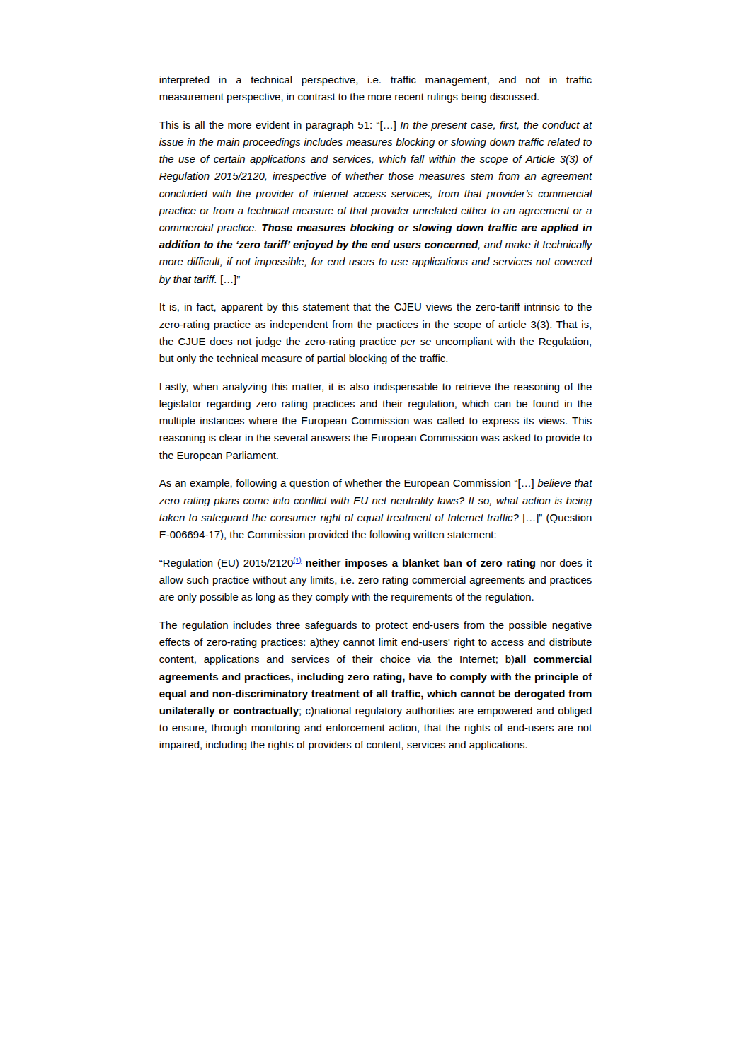interpreted in a technical perspective, i.e. traffic management, and not in traffic measurement perspective, in contrast to the more recent rulings being discussed.
This is all the more evident in paragraph 51: “[…] In the present case, first, the conduct at issue in the main proceedings includes measures blocking or slowing down traffic related to the use of certain applications and services, which fall within the scope of Article 3(3) of Regulation 2015/2120, irrespective of whether those measures stem from an agreement concluded with the provider of internet access services, from that provider’s commercial practice or from a technical measure of that provider unrelated either to an agreement or a commercial practice. Those measures blocking or slowing down traffic are applied in addition to the ‘zero tariff’ enjoyed by the end users concerned, and make it technically more difficult, if not impossible, for end users to use applications and services not covered by that tariff. […]”
It is, in fact, apparent by this statement that the CJEU views the zero-tariff intrinsic to the zero-rating practice as independent from the practices in the scope of article 3(3). That is, the CJUE does not judge the zero-rating practice per se uncompliant with the Regulation, but only the technical measure of partial blocking of the traffic.
Lastly, when analyzing this matter, it is also indispensable to retrieve the reasoning of the legislator regarding zero rating practices and their regulation, which can be found in the multiple instances where the European Commission was called to express its views. This reasoning is clear in the several answers the European Commission was asked to provide to the European Parliament.
As an example, following a question of whether the European Commission “[…] believe that zero rating plans come into conflict with EU net neutrality laws? If so, what action is being taken to safeguard the consumer right of equal treatment of Internet traffic? […]” (Question E-006694-17), the Commission provided the following written statement:
“Regulation (EU) 2015/2120(1) neither imposes a blanket ban of zero rating nor does it allow such practice without any limits, i.e. zero rating commercial agreements and practices are only possible as long as they comply with the requirements of the regulation.
The regulation includes three safeguards to protect end-users from the possible negative effects of zero-rating practices: a)they cannot limit end-users' right to access and distribute content, applications and services of their choice via the Internet; b)all commercial agreements and practices, including zero rating, have to comply with the principle of equal and non-discriminatory treatment of all traffic, which cannot be derogated from unilaterally or contractually; c)national regulatory authorities are empowered and obliged to ensure, through monitoring and enforcement action, that the rights of end-users are not impaired, including the rights of providers of content, services and applications.